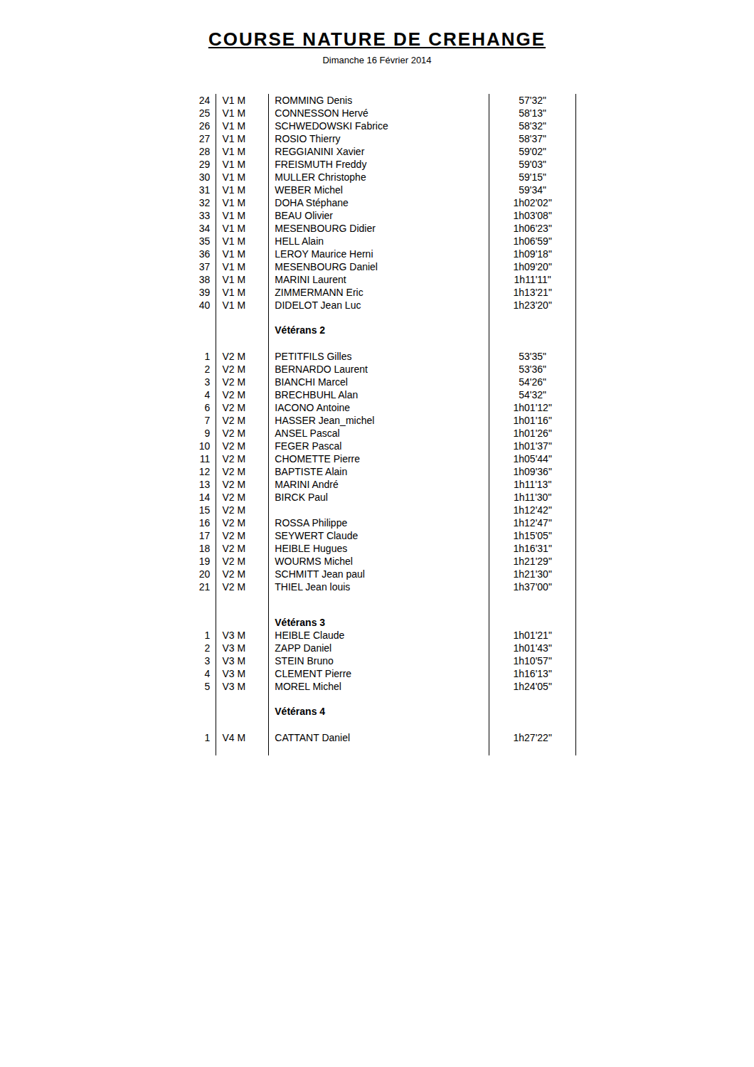COURSE NATURE DE CREHANGE
Dimanche 16 Février 2014
| 24 | V1 M | ROMMING Denis | 57'32" |
| 25 | V1 M | CONNESSON Hervé | 58'13" |
| 26 | V1 M | SCHWEDOWSKI Fabrice | 58'32" |
| 27 | V1 M | ROSIO Thierry | 58'37" |
| 28 | V1 M | REGGIANINI Xavier | 59'02" |
| 29 | V1 M | FREISMUTH Freddy | 59'03" |
| 30 | V1 M | MULLER Christophe | 59'15" |
| 31 | V1 M | WEBER Michel | 59'34" |
| 32 | V1 M | DOHA Stéphane | 1h02'02" |
| 33 | V1 M | BEAU Olivier | 1h03'08" |
| 34 | V1 M | MESENBOURG Didier | 1h06'23" |
| 35 | V1 M | HELL Alain | 1h06'59" |
| 36 | V1 M | LEROY Maurice Herni | 1h09'18" |
| 37 | V1 M | MESENBOURG Daniel | 1h09'20" |
| 38 | V1 M | MARINI Laurent | 1h11'11" |
| 39 | V1 M | ZIMMERMANN Eric | 1h13'21" |
| 40 | V1 M | DIDELOT Jean Luc | 1h23'20" |
| | | Vétérans 2 | |
| 1 | V2 M | PETITFILS Gilles | 53'35" |
| 2 | V2 M | BERNARDO Laurent | 53'36" |
| 3 | V2 M | BIANCHI Marcel | 54'26" |
| 4 | V2 M | BRECHBUHL Alan | 54'32" |
| 6 | V2 M | IACONO Antoine | 1h01'12" |
| 7 | V2 M | HASSER Jean_michel | 1h01'16" |
| 9 | V2 M | ANSEL Pascal | 1h01'26" |
| 10 | V2 M | FEGER Pascal | 1h01'37" |
| 11 | V2 M | CHOMETTE Pierre | 1h05'44" |
| 12 | V2 M | BAPTISTE Alain | 1h09'36" |
| 13 | V2 M | MARINI André | 1h11'13" |
| 14 | V2 M | BIRCK Paul | 1h11'30" |
| 15 | V2 M | | 1h12'42" |
| 16 | V2 M | ROSSA Philippe | 1h12'47" |
| 17 | V2 M | SEYWERT Claude | 1h15'05" |
| 18 | V2 M | HEIBLE Hugues | 1h16'31" |
| 19 | V2 M | WOURMS Michel | 1h21'29" |
| 20 | V2 M | SCHMITT Jean paul | 1h21'30" |
| 21 | V2 M | THIEL Jean louis | 1h37'00" |
| | | Vétérans 3 | |
| 1 | V3 M | HEIBLE Claude | 1h01'21" |
| 2 | V3 M | ZAPP Daniel | 1h01'43" |
| 3 | V3 M | STEIN Bruno | 1h10'57" |
| 4 | V3 M | CLEMENT Pierre | 1h16'13" |
| 5 | V3 M | MOREL Michel | 1h24'05" |
| | | Vétérans 4 | |
| 1 | V4 M | CATTANT Daniel | 1h27'22" |